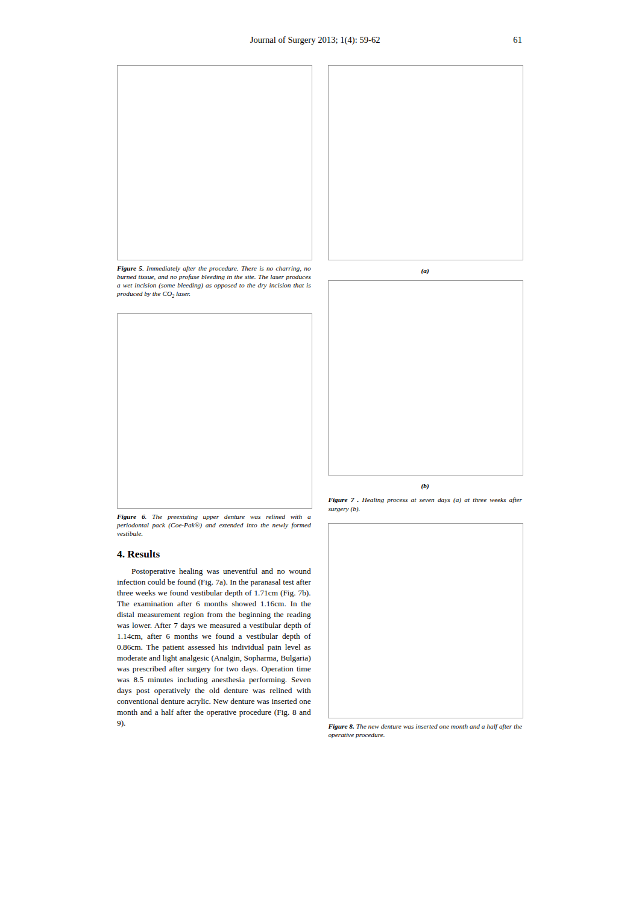Journal of Surgery 2013; 1(4): 59-62 61
Figure 5. Immediately after the procedure. There is no charring, no burned tissue, and no profuse bleeding in the site. The laser produces a wet incision (some bleeding) as opposed to the dry incision that is produced by the CO2 laser.
Figure 6. The preexisting upper denture was relined with a periodontal pack (Coe-Pak®) and extended into the newly formed vestibule.
4. Results
Postoperative healing was uneventful and no wound infection could be found (Fig. 7a). In the paranasal test after three weeks we found vestibular depth of 1.71cm (Fig. 7b). The examination after 6 months showed 1.16cm. In the distal measurement region from the beginning the reading was lower. After 7 days we measured a vestibular depth of 1.14cm, after 6 months we found a vestibular depth of 0.86cm. The patient assessed his individual pain level as moderate and light analgesic (Analgin, Sopharma, Bulgaria) was prescribed after surgery for two days. Operation time was 8.5 minutes including anesthesia performing. Seven days post operatively the old denture was relined with conventional denture acrylic. New denture was inserted one month and a half after the operative procedure (Fig. 8 and 9).
(a)
(b)
Figure 7 . Healing process at seven days (a) at three weeks after surgery (b).
Figure 8. The new denture was inserted one month and a half after the operative procedure.